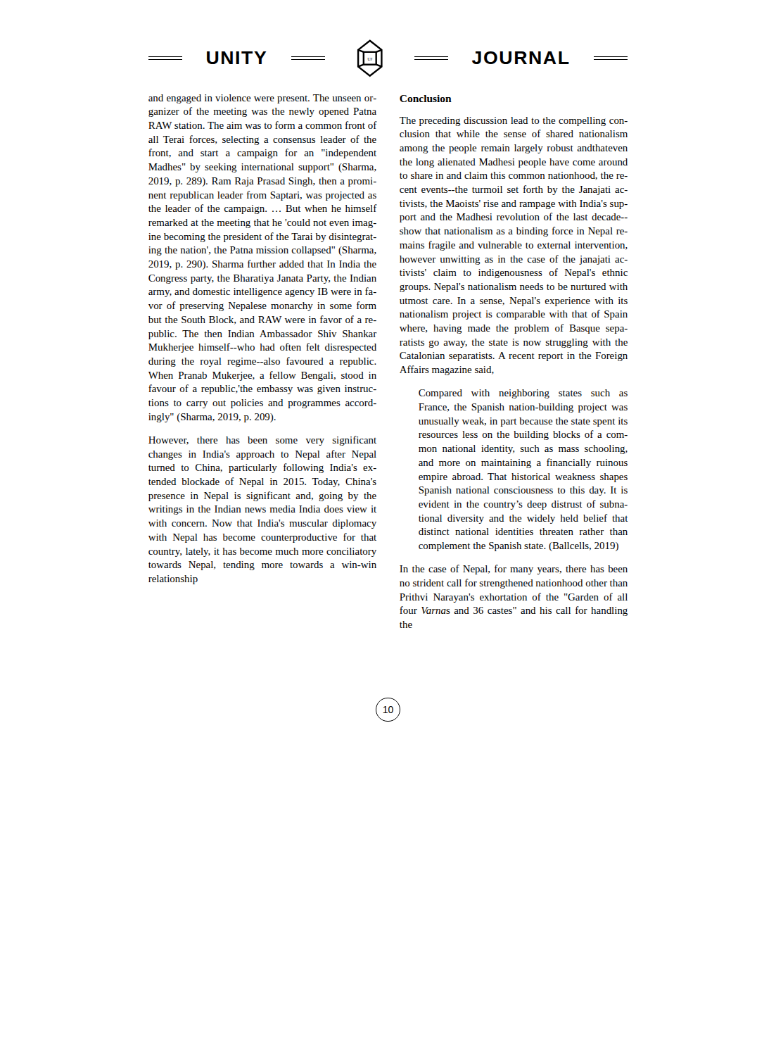UNITY UJ JOURNAL
and engaged in violence were present. The unseen organizer of the meeting was the newly opened Patna RAW station. The aim was to form a common front of all Terai forces, selecting a consensus leader of the front, and start a campaign for an "independent Madhes" by seeking international support" (Sharma, 2019, p. 289). Ram Raja Prasad Singh, then a prominent republican leader from Saptari, was projected as the leader of the campaign. … But when he himself remarked at the meeting that he 'could not even imagine becoming the president of the Tarai by disintegrating the nation', the Patna mission collapsed" (Sharma, 2019, p. 290). Sharma further added that In India the Congress party, the Bharatiya Janata Party, the Indian army, and domestic intelligence agency IB were in favor of preserving Nepalese monarchy in some form but the South Block, and RAW were in favor of a republic. The then Indian Ambassador Shiv Shankar Mukherjee himself--who had often felt disrespected during the royal regime--also favoured a republic. When Pranab Mukerjee, a fellow Bengali, stood in favour of a republic,'the embassy was given instructions to carry out policies and programmes accordingly" (Sharma, 2019, p. 209).
However, there has been some very significant changes in India's approach to Nepal after Nepal turned to China, particularly following India's extended blockade of Nepal in 2015. Today, China's presence in Nepal is significant and, going by the writings in the Indian news media India does view it with concern. Now that India's muscular diplomacy with Nepal has become counterproductive for that country, lately, it has become much more conciliatory towards Nepal, tending more towards a win-win relationship
Conclusion
The preceding discussion lead to the compelling conclusion that while the sense of shared nationalism among the people remain largely robust andthateven the long alienated Madhesi people have come around to share in and claim this common nationhood, the recent events--the turmoil set forth by the Janajati activists, the Maoists' rise and rampage with India's support and the Madhesi revolution of the last decade--show that nationalism as a binding force in Nepal remains fragile and vulnerable to external intervention, however unwitting as in the case of the janajati activists' claim to indigenousness of Nepal's ethnic groups. Nepal's nationalism needs to be nurtured with utmost care. In a sense, Nepal's experience with its nationalism project is comparable with that of Spain where, having made the problem of Basque separatists go away, the state is now struggling with the Catalonian separatists. A recent report in the Foreign Affairs magazine said,
Compared with neighboring states such as France, the Spanish nation-building project was unusually weak, in part because the state spent its resources less on the building blocks of a common national identity, such as mass schooling, and more on maintaining a financially ruinous empire abroad. That historical weakness shapes Spanish national consciousness to this day. It is evident in the country’s deep distrust of subnational diversity and the widely held belief that distinct national identities threaten rather than complement the Spanish state. (Ballcells, 2019)
In the case of Nepal, for many years, there has been no strident call for strengthened nationhood other than Prithvi Narayan's exhortation of the "Garden of all four Varnas and 36 castes" and his call for handling the
10